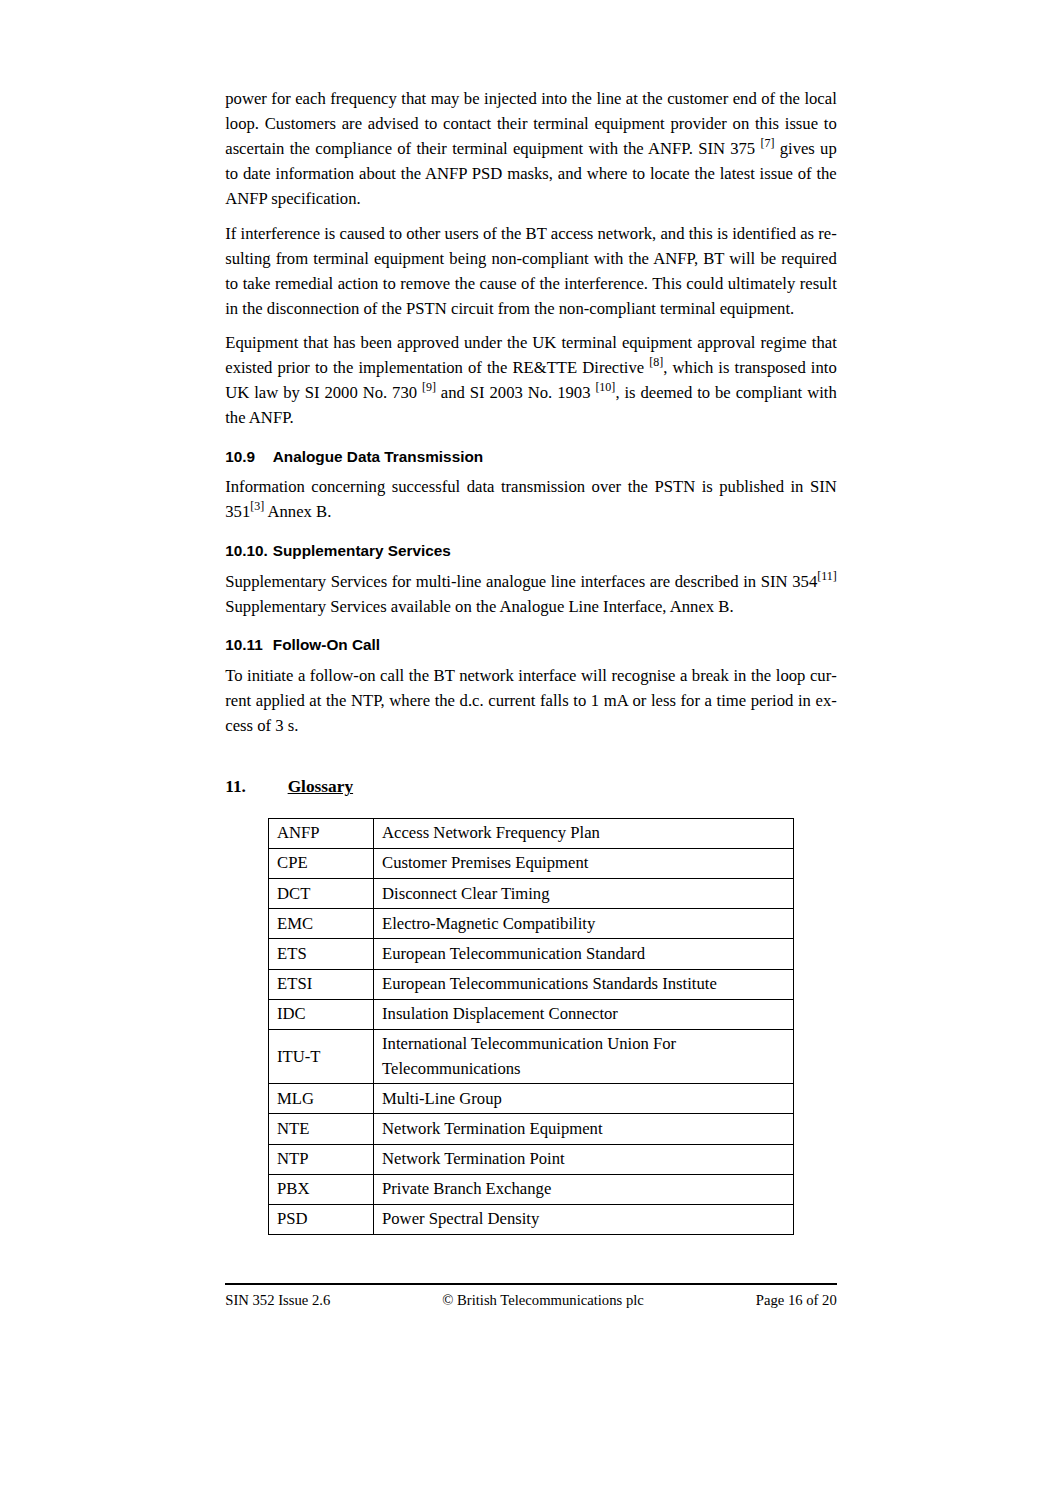power for each frequency that may be injected into the line at the customer end of the local loop. Customers are advised to contact their terminal equipment provider on this issue to ascertain the compliance of their terminal equipment with the ANFP. SIN 375 [7] gives up to date information about the ANFP PSD masks, and where to locate the latest issue of the ANFP specification.
If interference is caused to other users of the BT access network, and this is identified as resulting from terminal equipment being non-compliant with the ANFP, BT will be required to take remedial action to remove the cause of the interference. This could ultimately result in the disconnection of the PSTN circuit from the non-compliant terminal equipment.
Equipment that has been approved under the UK terminal equipment approval regime that existed prior to the implementation of the RE&TTE Directive [8], which is transposed into UK law by SI 2000 No. 730 [9] and SI 2003 No. 1903 [10], is deemed to be compliant with the ANFP.
10.9 Analogue Data Transmission
Information concerning successful data transmission over the PSTN is published in SIN 351[3] Annex B.
10.10. Supplementary Services
Supplementary Services for multi-line analogue line interfaces are described in SIN 354[11] Supplementary Services available on the Analogue Line Interface, Annex B.
10.11 Follow-On Call
To initiate a follow-on call the BT network interface will recognise a break in the loop current applied at the NTP, where the d.c. current falls to 1 mA or less for a time period in excess of 3 s.
11. Glossary
| ANFP | Access Network Frequency Plan |
| CPE | Customer Premises Equipment |
| DCT | Disconnect Clear Timing |
| EMC | Electro-Magnetic Compatibility |
| ETS | European Telecommunication Standard |
| ETSI | European Telecommunications Standards Institute |
| IDC | Insulation Displacement Connector |
| ITU-T | International Telecommunication Union For Telecommunications |
| MLG | Multi-Line Group |
| NTE | Network Termination Equipment |
| NTP | Network Termination Point |
| PBX | Private Branch Exchange |
| PSD | Power Spectral Density |
SIN 352 Issue 2.6 © British Telecommunications plc Page 16 of 20